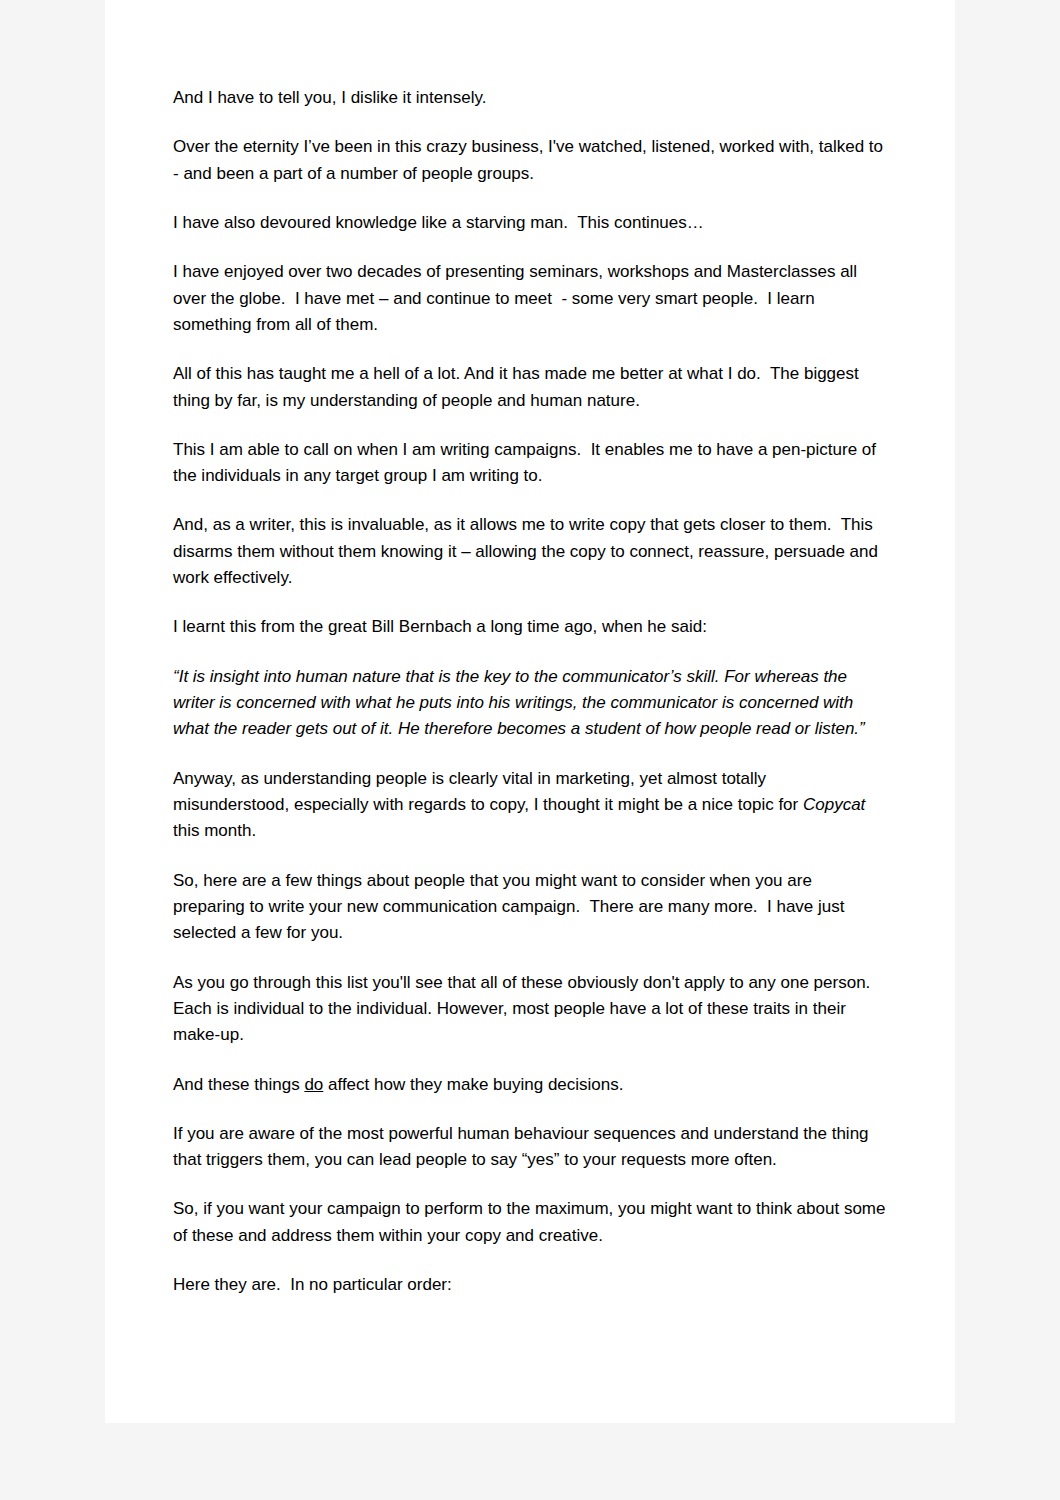And I have to tell you, I dislike it intensely.
Over the eternity I’ve been in this crazy business, I've watched, listened, worked with, talked to - and been a part of a number of people groups.
I have also devoured knowledge like a starving man. This continues…
I have enjoyed over two decades of presenting seminars, workshops and Masterclasses all over the globe. I have met – and continue to meet - some very smart people. I learn something from all of them.
All of this has taught me a hell of a lot. And it has made me better at what I do. The biggest thing by far, is my understanding of people and human nature.
This I am able to call on when I am writing campaigns. It enables me to have a pen-picture of the individuals in any target group I am writing to.
And, as a writer, this is invaluable, as it allows me to write copy that gets closer to them. This disarms them without them knowing it – allowing the copy to connect, reassure, persuade and work effectively.
I learnt this from the great Bill Bernbach a long time ago, when he said:
“It is insight into human nature that is the key to the communicator’s skill. For whereas the writer is concerned with what he puts into his writings, the communicator is concerned with what the reader gets out of it. He therefore becomes a student of how people read or listen.”
Anyway, as understanding people is clearly vital in marketing, yet almost totally misunderstood, especially with regards to copy, I thought it might be a nice topic for Copycat this month.
So, here are a few things about people that you might want to consider when you are preparing to write your new communication campaign. There are many more. I have just selected a few for you.
As you go through this list you'll see that all of these obviously don't apply to any one person. Each is individual to the individual. However, most people have a lot of these traits in their make-up.
And these things do affect how they make buying decisions.
If you are aware of the most powerful human behaviour sequences and understand the thing that triggers them, you can lead people to say “yes” to your requests more often.
So, if you want your campaign to perform to the maximum, you might want to think about some of these and address them within your copy and creative.
Here they are. In no particular order: